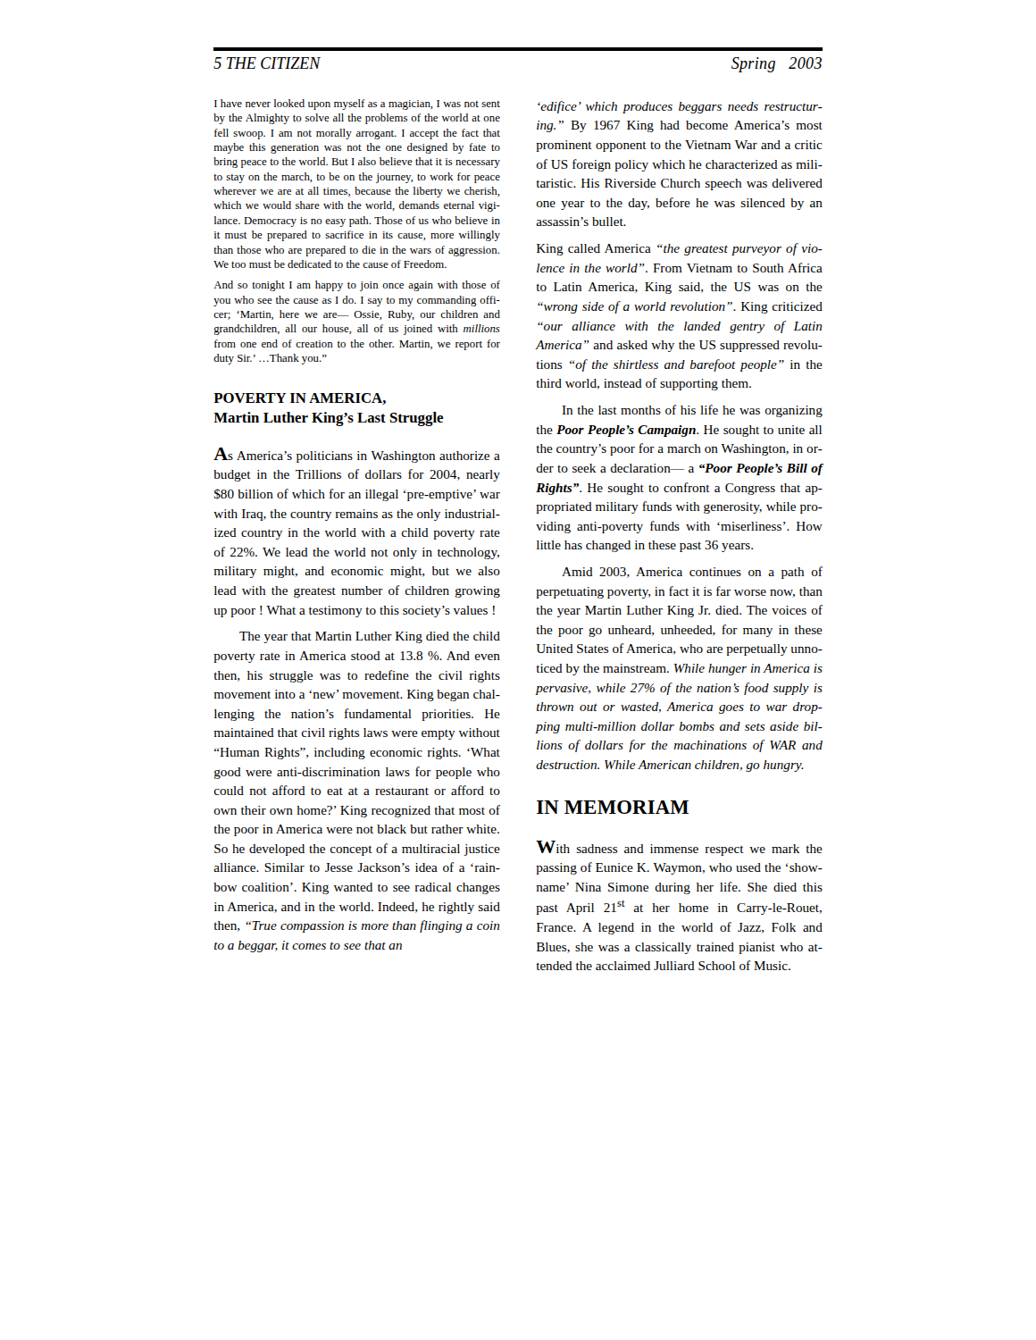5 THE CITIZEN Spring 2003
I have never looked upon myself as a magician, I was not sent by the Almighty to solve all the problems of the world at one fell swoop. I am not morally arrogant. I accept the fact that maybe this generation was not the one designed by fate to bring peace to the world. But I also believe that it is necessary to stay on the march, to be on the journey, to work for peace wherever we are at all times, because the liberty we cherish, which we would share with the world, demands eternal vigilance. Democracy is no easy path. Those of us who believe in it must be prepared to sacrifice in its cause, more willingly than those who are prepared to die in the wars of aggression. We too must be dedicated to the cause of Freedom.
And so tonight I am happy to join once again with those of you who see the cause as I do. I say to my commanding officer; ‘Martin, here we are— Ossie, Ruby, our children and grandchildren, all our house, all of us joined with millions from one end of creation to the other. Martin, we report for duty Sir.’ …Thank you.”
POVERTY IN AMERICA,
Martin Luther King’s Last Struggle
As America’s politicians in Washington authorize a budget in the Trillions of dollars for 2004, nearly $80 billion of which for an illegal ‘pre-emptive’ war with Iraq, the country remains as the only industrialized country in the world with a child poverty rate of 22%. We lead the world not only in technology, military might, and economic might, but we also lead with the greatest number of children growing up poor ! What a testimony to this society’s values !
The year that Martin Luther King died the child poverty rate in America stood at 13.8 %. And even then, his struggle was to redefine the civil rights movement into a ‘new’ movement. King began challenging the nation’s fundamental priorities. He maintained that civil rights laws were empty without “Human Rights”, including economic rights. ‘What good were anti-discrimination laws for people who could not afford to eat at a restaurant or afford to own their own home?’ King recognized that most of the poor in America were not black but rather white. So he developed the concept of a multiracial justice alliance. Similar to Jesse Jackson’s idea of a ‘rainbow coalition’. King wanted to see radical changes in America, and in the world. Indeed, he rightly said then, “True compassion is more than flinging a coin to a beggar, it comes to see that an
‘edifice’ which produces beggars needs restructuring.” By 1967 King had become America’s most prominent opponent to the Vietnam War and a critic of US foreign policy which he characterized as militaristic. His Riverside Church speech was delivered one year to the day, before he was silenced by an assassin’s bullet.
King called America “the greatest purveyor of violence in the world”. From Vietnam to South Africa to Latin America, King said, the US was on the “wrong side of a world revolution”. King criticized “our alliance with the landed gentry of Latin America” and asked why the US suppressed revolutions “of the shirtless and barefoot people” in the third world, instead of supporting them.
In the last months of his life he was organizing the Poor People’s Campaign. He sought to unite all the country’s poor for a march on Washington, in order to seek a declaration— a “Poor People’s Bill of Rights”. He sought to confront a Congress that appropriated military funds with generosity, while providing anti-poverty funds with ‘miserliness’. How little has changed in these past 36 years.
Amid 2003, America continues on a path of perpetuating poverty, in fact it is far worse now, than the year Martin Luther King Jr. died. The voices of the poor go unheard, unheeded, for many in these United States of America, who are perpetually unnoticed by the mainstream. While hunger in America is pervasive, while 27% of the nation’s food supply is thrown out or wasted, America goes to war dropping multi-million dollar bombs and sets aside billions of dollars for the machinations of WAR and destruction. While American children, go hungry.
IN MEMORIAM
With sadness and immense respect we mark the passing of Eunice K. Waymon, who used the ‘show-name’ Nina Simone during her life. She died this past April 21st at her home in Carry-le-Rouet, France. A legend in the world of Jazz, Folk and Blues, she was a classically trained pianist who attended the acclaimed Julliard School of Music.